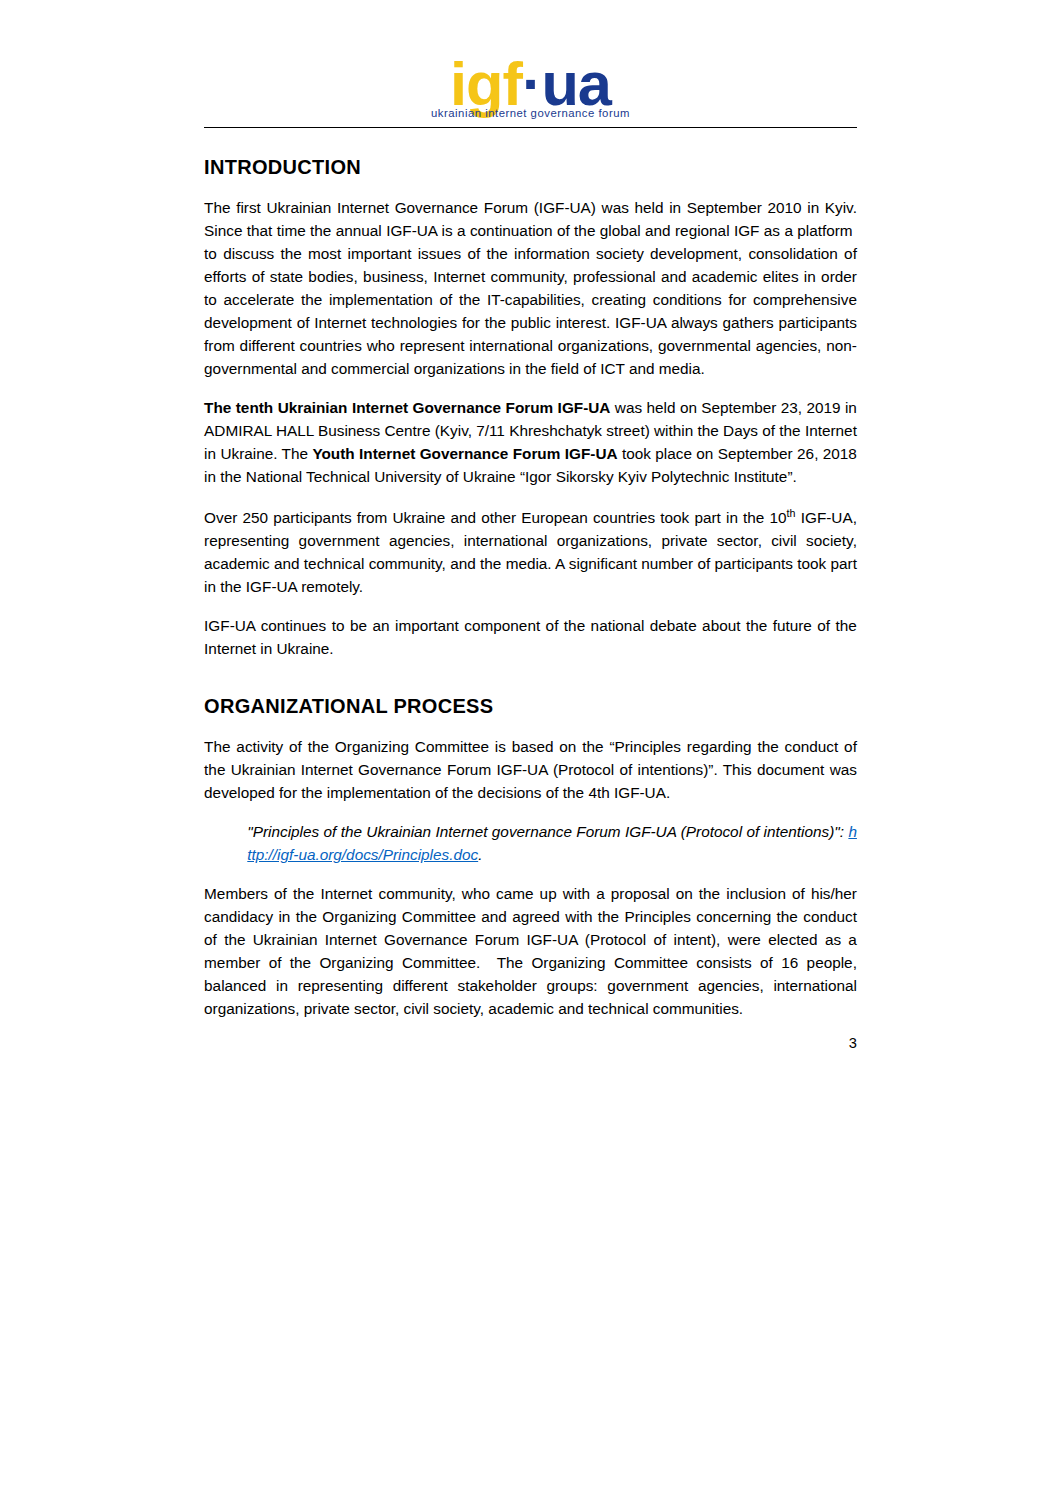igf·ua
ukrainian internet governance forum
INTRODUCTION
The first Ukrainian Internet Governance Forum (IGF-UA) was held in September 2010 in Kyiv. Since that time the annual IGF-UA is a continuation of the global and regional IGF as a platform to discuss the most important issues of the information society development, consolidation of efforts of state bodies, business, Internet community, professional and academic elites in order to accelerate the implementation of the IT-capabilities, creating conditions for comprehensive development of Internet technologies for the public interest. IGF-UA always gathers participants from different countries who represent international organizations, governmental agencies, non-governmental and commercial organizations in the field of ICT and media.
The tenth Ukrainian Internet Governance Forum IGF-UA was held on September 23, 2019 in ADMIRAL HALL Business Centre (Kyiv, 7/11 Khreshchatyk street) within the Days of the Internet in Ukraine. The Youth Internet Governance Forum IGF-UA took place on September 26, 2018 in the National Technical University of Ukraine “Igor Sikorsky Kyiv Polytechnic Institute”.
Over 250 participants from Ukraine and other European countries took part in the 10th IGF-UA, representing government agencies, international organizations, private sector, civil society, academic and technical community, and the media. A significant number of participants took part in the IGF-UA remotely.
IGF-UA continues to be an important component of the national debate about the future of the Internet in Ukraine.
ORGANIZATIONAL PROCESS
The activity of the Organizing Committee is based on the “Principles regarding the conduct of the Ukrainian Internet Governance Forum IGF-UA (Protocol of intentions)”. This document was developed for the implementation of the decisions of the 4th IGF-UA.
"Principles of the Ukrainian Internet governance Forum IGF-UA (Protocol of intentions)": http://igf-ua.org/docs/Principles.doc.
Members of the Internet community, who came up with a proposal on the inclusion of his/her candidacy in the Organizing Committee and agreed with the Principles concerning the conduct of the Ukrainian Internet Governance Forum IGF-UA (Protocol of intent), were elected as a member of the Organizing Committee. The Organizing Committee consists of 16 people, balanced in representing different stakeholder groups: government agencies, international organizations, private sector, civil society, academic and technical communities.
3